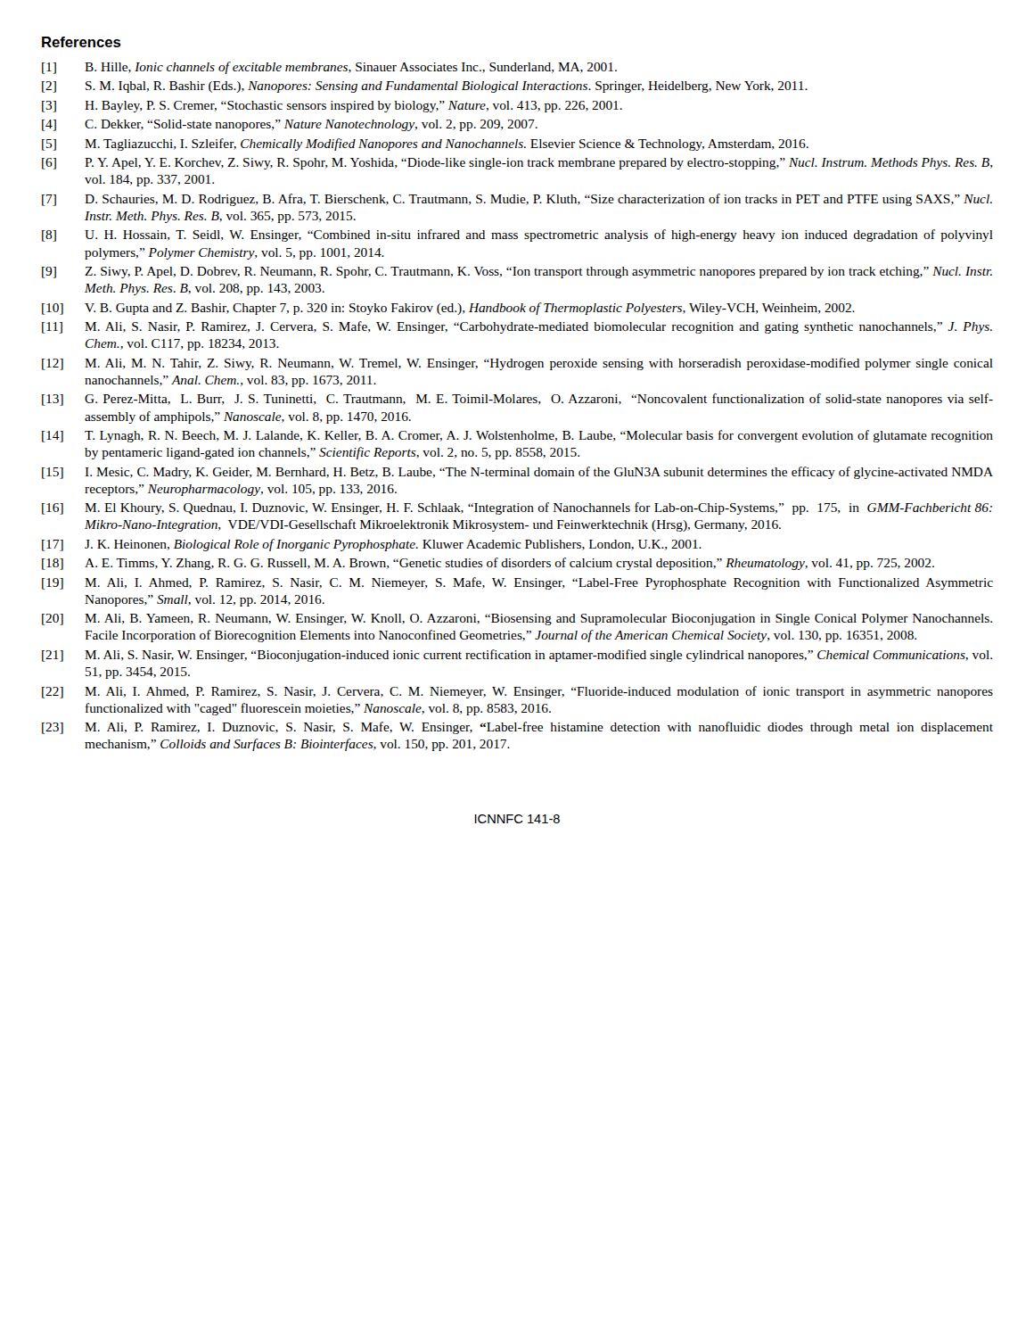References
[1] B. Hille, Ionic channels of excitable membranes, Sinauer Associates Inc., Sunderland, MA, 2001.
[2] S. M. Iqbal, R. Bashir (Eds.), Nanopores: Sensing and Fundamental Biological Interactions. Springer, Heidelberg, New York, 2011.
[3] H. Bayley, P. S. Cremer, “Stochastic sensors inspired by biology,” Nature, vol. 413, pp. 226, 2001.
[4] C. Dekker, “Solid-state nanopores,” Nature Nanotechnology, vol. 2, pp. 209, 2007.
[5] M. Tagliazucchi, I. Szleifer, Chemically Modified Nanopores and Nanochannels. Elsevier Science & Technology, Amsterdam, 2016.
[6] P. Y. Apel, Y. E. Korchev, Z. Siwy, R. Spohr, M. Yoshida, “Diode-like single-ion track membrane prepared by electro-stopping,” Nucl. Instrum. Methods Phys. Res. B, vol. 184, pp. 337, 2001.
[7] D. Schauries, M. D. Rodriguez, B. Afra, T. Bierschenk, C. Trautmann, S. Mudie, P. Kluth, “Size characterization of ion tracks in PET and PTFE using SAXS,” Nucl. Instr. Meth. Phys. Res. B, vol. 365, pp. 573, 2015.
[8] U. H. Hossain, T. Seidl, W. Ensinger, “Combined in-situ infrared and mass spectrometric analysis of high-energy heavy ion induced degradation of polyvinyl polymers,” Polymer Chemistry, vol. 5, pp. 1001, 2014.
[9] Z. Siwy, P. Apel, D. Dobrev, R. Neumann, R. Spohr, C. Trautmann, K. Voss, “Ion transport through asymmetric nanopores prepared by ion track etching,” Nucl. Instr. Meth. Phys. Res. B, vol. 208, pp. 143, 2003.
[10] V. B. Gupta and Z. Bashir, Chapter 7, p. 320 in: Stoyko Fakirov (ed.), Handbook of Thermoplastic Polyesters, Wiley-VCH, Weinheim, 2002.
[11] M. Ali, S. Nasir, P. Ramirez, J. Cervera, S. Mafe, W. Ensinger, “Carbohydrate-mediated biomolecular recognition and gating synthetic nanochannels,” J. Phys. Chem., vol. C117, pp. 18234, 2013.
[12] M. Ali, M. N. Tahir, Z. Siwy, R. Neumann, W. Tremel, W. Ensinger, “Hydrogen peroxide sensing with horseradish peroxidase-modified polymer single conical nanochannels,” Anal. Chem., vol. 83, pp. 1673, 2011.
[13] G. Perez-Mitta, L. Burr, J. S. Tuninetti, C. Trautmann, M. E. Toimil-Molares, O. Azzaroni, “Noncovalent functionalization of solid-state nanopores via self-assembly of amphipols,” Nanoscale, vol. 8, pp. 1470, 2016.
[14] T. Lynagh, R. N. Beech, M. J. Lalande, K. Keller, B. A. Cromer, A. J. Wolstenholme, B. Laube, “Molecular basis for convergent evolution of glutamate recognition by pentameric ligand-gated ion channels,” Scientific Reports, vol. 2, no. 5, pp. 8558, 2015.
[15] I. Mesic, C. Madry, K. Geider, M. Bernhard, H. Betz, B. Laube, “The N-terminal domain of the GluN3A subunit determines the efficacy of glycine-activated NMDA receptors,” Neuropharmacology, vol. 105, pp. 133, 2016.
[16] M. El Khoury, S. Quednau, I. Duznovic, W. Ensinger, H. F. Schlaak, “Integration of Nanochannels for Lab-on-Chip-Systems,” pp. 175, in GMM-Fachbericht 86: Mikro-Nano-Integration, VDE/VDI-Gesellschaft Mikroelektronik Mikrosystem- und Feinwerktechnik (Hrsg), Germany, 2016.
[17] J. K. Heinonen, Biological Role of Inorganic Pyrophosphate. Kluwer Academic Publishers, London, U.K., 2001.
[18] A. E. Timms, Y. Zhang, R. G. G. Russell, M. A. Brown, “Genetic studies of disorders of calcium crystal deposition,” Rheumatology, vol. 41, pp. 725, 2002.
[19] M. Ali, I. Ahmed, P. Ramirez, S. Nasir, C. M. Niemeyer, S. Mafe, W. Ensinger, “Label-Free Pyrophosphate Recognition with Functionalized Asymmetric Nanopores,” Small, vol. 12, pp. 2014, 2016.
[20] M. Ali, B. Yameen, R. Neumann, W. Ensinger, W. Knoll, O. Azzaroni, “Biosensing and Supramolecular Bioconjugation in Single Conical Polymer Nanochannels. Facile Incorporation of Biorecognition Elements into Nanoconfined Geometries,” Journal of the American Chemical Society, vol. 130, pp. 16351, 2008.
[21] M. Ali, S. Nasir, W. Ensinger, “Bioconjugation-induced ionic current rectification in aptamer-modified single cylindrical nanopores,” Chemical Communications, vol. 51, pp. 3454, 2015.
[22] M. Ali, I. Ahmed, P. Ramirez, S. Nasir, J. Cervera, C. M. Niemeyer, W. Ensinger, “Fluoride-induced modulation of ionic transport in asymmetric nanopores functionalized with "caged" fluorescein moieties,” Nanoscale, vol. 8, pp. 8583, 2016.
[23] M. Ali, P. Ramirez, I. Duznovic, S. Nasir, S. Mafe, W. Ensinger, “Label-free histamine detection with nanofluidic diodes through metal ion displacement mechanism,” Colloids and Surfaces B: Biointerfaces, vol. 150, pp. 201, 2017.
ICNNFC 141-8